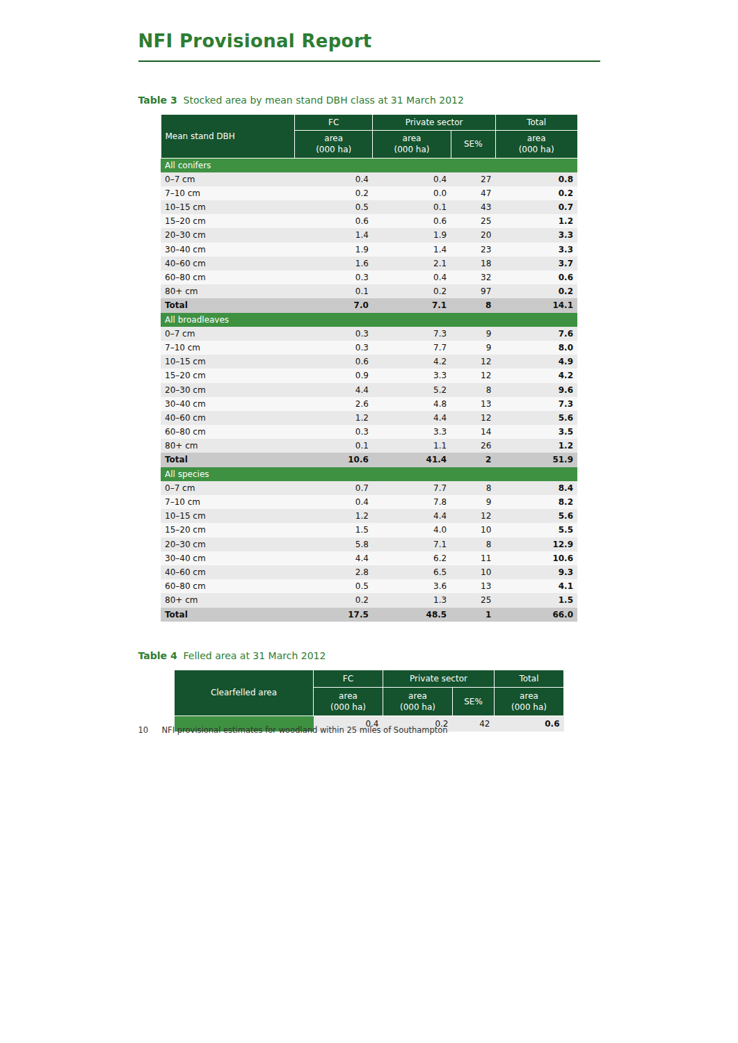NFI Provisional Report
Table 3 Stocked area by mean stand DBH class at 31 March 2012
| Mean stand DBH | FC | Private sector | Total |
| --- | --- | --- | --- |
| area (000 ha) | area (000 ha) | SE% | area (000 ha) |
| All conifers |
| 0–7 cm | 0.4 | 0.4 | 27 | 0.8 |
| 7–10 cm | 0.2 | 0.0 | 47 | 0.2 |
| 10–15 cm | 0.5 | 0.1 | 43 | 0.7 |
| 15–20 cm | 0.6 | 0.6 | 25 | 1.2 |
| 20–30 cm | 1.4 | 1.9 | 20 | 3.3 |
| 30–40 cm | 1.9 | 1.4 | 23 | 3.3 |
| 40–60 cm | 1.6 | 2.1 | 18 | 3.7 |
| 60–80 cm | 0.3 | 0.4 | 32 | 0.6 |
| 80+ cm | 0.1 | 0.2 | 97 | 0.2 |
| Total | 7.0 | 7.1 | 8 | 14.1 |
| All broadleaves |
| 0–7 cm | 0.3 | 7.3 | 9 | 7.6 |
| 7–10 cm | 0.3 | 7.7 | 9 | 8.0 |
| 10–15 cm | 0.6 | 4.2 | 12 | 4.9 |
| 15–20 cm | 0.9 | 3.3 | 12 | 4.2 |
| 20–30 cm | 4.4 | 5.2 | 8 | 9.6 |
| 30–40 cm | 2.6 | 4.8 | 13 | 7.3 |
| 40–60 cm | 1.2 | 4.4 | 12 | 5.6 |
| 60–80 cm | 0.3 | 3.3 | 14 | 3.5 |
| 80+ cm | 0.1 | 1.1 | 26 | 1.2 |
| Total | 10.6 | 41.4 | 2 | 51.9 |
| All species |
| 0–7 cm | 0.7 | 7.7 | 8 | 8.4 |
| 7–10 cm | 0.4 | 7.8 | 9 | 8.2 |
| 10–15 cm | 1.2 | 4.4 | 12 | 5.6 |
| 15–20 cm | 1.5 | 4.0 | 10 | 5.5 |
| 20–30 cm | 5.8 | 7.1 | 8 | 12.9 |
| 30–40 cm | 4.4 | 6.2 | 11 | 10.6 |
| 40–60 cm | 2.8 | 6.5 | 10 | 9.3 |
| 60–80 cm | 0.5 | 3.6 | 13 | 4.1 |
| 80+ cm | 0.2 | 1.3 | 25 | 1.5 |
| Total | 17.5 | 48.5 | 1 | 66.0 |
Table 4 Felled area at 31 March 2012
| Clearfelled area | FC | Private sector | Total |
| --- | --- | --- | --- |
| area (000 ha) | area (000 ha) | SE% | area (000 ha) |
| | 0.4 | 0.2 | 42 | 0.6 |
10 NFI provisional estimates for woodland within 25 miles of Southampton